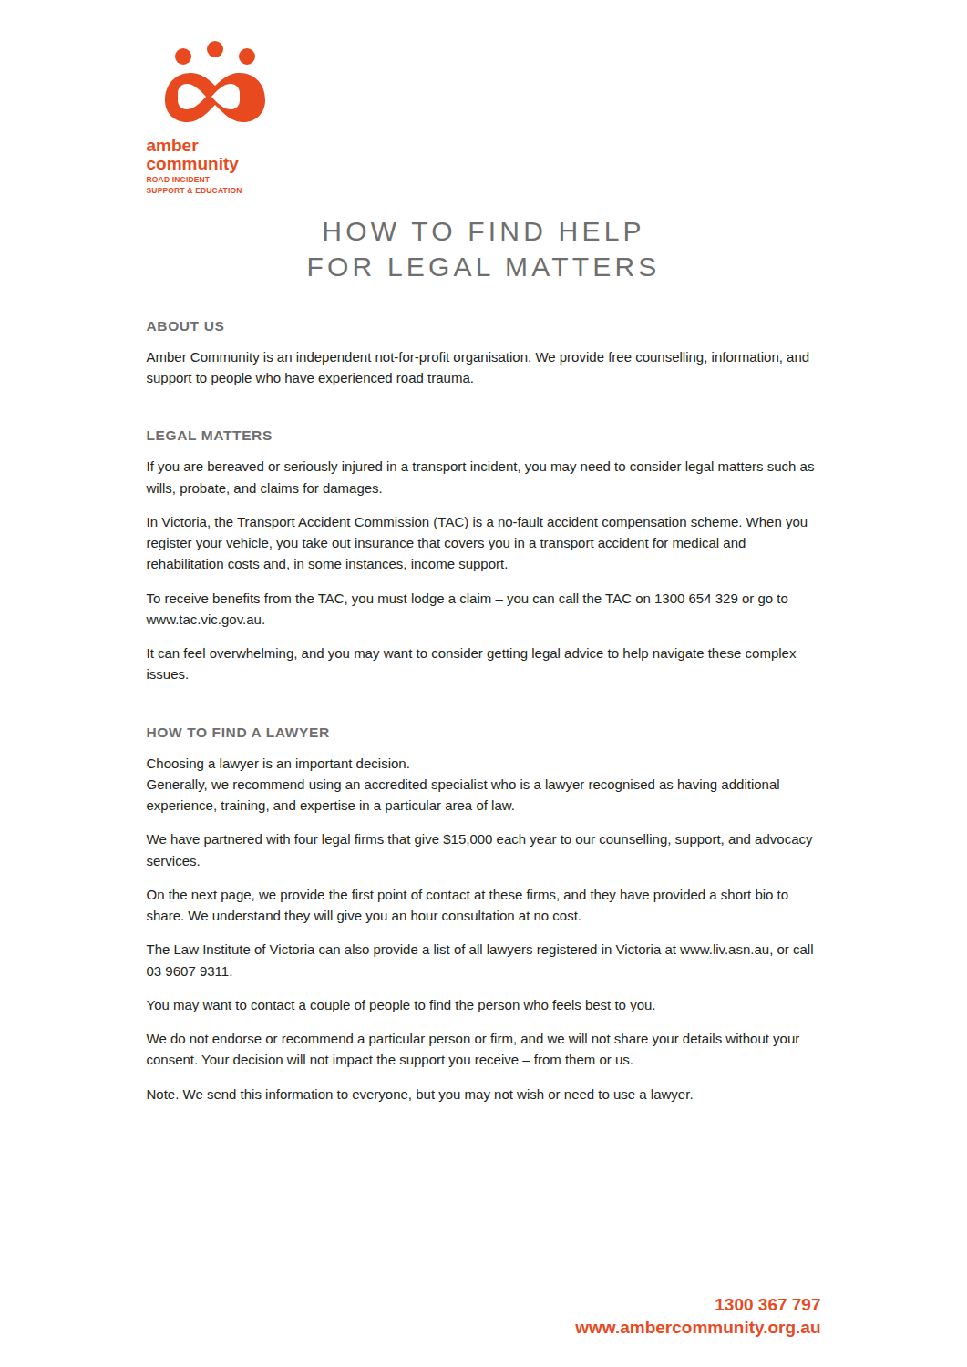amber community ROAD INCIDENT SUPPORT & EDUCATION
HOW TO FIND HELP
FOR LEGAL MATTERS
ABOUT US
Amber Community is an independent not-for-profit organisation. We provide free counselling, information, and support to people who have experienced road trauma.
LEGAL MATTERS
If you are bereaved or seriously injured in a transport incident, you may need to consider legal matters such as wills, probate, and claims for damages.
In Victoria, the Transport Accident Commission (TAC) is a no-fault accident compensation scheme. When you register your vehicle, you take out insurance that covers you in a transport accident for medical and rehabilitation costs and, in some instances, income support.
To receive benefits from the TAC, you must lodge a claim – you can call the TAC on 1300 654 329 or go to www.tac.vic.gov.au.
It can feel overwhelming, and you may want to consider getting legal advice to help navigate these complex issues.
HOW TO FIND A LAWYER
Choosing a lawyer is an important decision.
Generally, we recommend using an accredited specialist who is a lawyer recognised as having additional experience, training, and expertise in a particular area of law.
We have partnered with four legal firms that give $15,000 each year to our counselling, support, and advocacy services.
On the next page, we provide the first point of contact at these firms, and they have provided a short bio to share. We understand they will give you an hour consultation at no cost.
The Law Institute of Victoria can also provide a list of all lawyers registered in Victoria at www.liv.asn.au, or call 03 9607 9311.
You may want to contact a couple of people to find the person who feels best to you.
We do not endorse or recommend a particular person or firm, and we will not share your details without your consent. Your decision will not impact the support you receive – from them or us.
Note. We send this information to everyone, but you may not wish or need to use a lawyer.
1300 367 797
www.ambercommunity.org.au